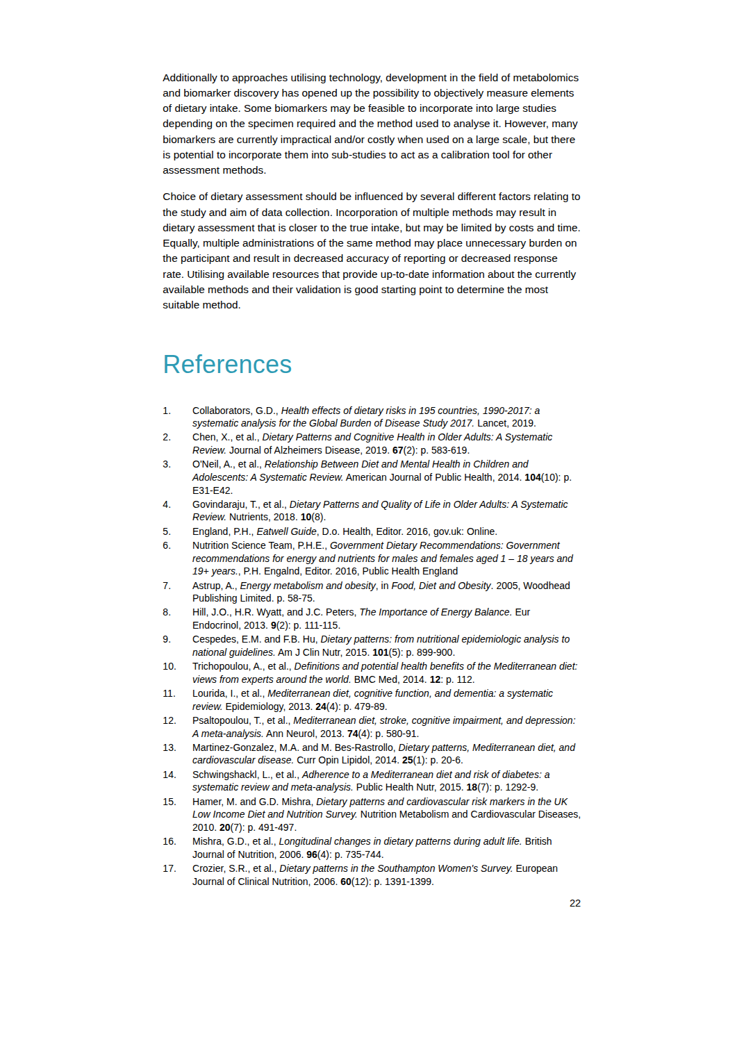Additionally to approaches utilising technology, development in the field of metabolomics and biomarker discovery has opened up the possibility to objectively measure elements of dietary intake. Some biomarkers may be feasible to incorporate into large studies depending on the specimen required and the method used to analyse it. However, many biomarkers are currently impractical and/or costly when used on a large scale, but there is potential to incorporate them into sub-studies to act as a calibration tool for other assessment methods.
Choice of dietary assessment should be influenced by several different factors relating to the study and aim of data collection. Incorporation of multiple methods may result in dietary assessment that is closer to the true intake, but may be limited by costs and time. Equally, multiple administrations of the same method may place unnecessary burden on the participant and result in decreased accuracy of reporting or decreased response rate. Utilising available resources that provide up-to-date information about the currently available methods and their validation is good starting point to determine the most suitable method.
References
1. Collaborators, G.D., Health effects of dietary risks in 195 countries, 1990-2017: a systematic analysis for the Global Burden of Disease Study 2017. Lancet, 2019.
2. Chen, X., et al., Dietary Patterns and Cognitive Health in Older Adults: A Systematic Review. Journal of Alzheimers Disease, 2019. 67(2): p. 583-619.
3. O'Neil, A., et al., Relationship Between Diet and Mental Health in Children and Adolescents: A Systematic Review. American Journal of Public Health, 2014. 104(10): p. E31-E42.
4. Govindaraju, T., et al., Dietary Patterns and Quality of Life in Older Adults: A Systematic Review. Nutrients, 2018. 10(8).
5. England, P.H., Eatwell Guide, D.o. Health, Editor. 2016, gov.uk: Online.
6. Nutrition Science Team, P.H.E., Government Dietary Recommendations: Government recommendations for energy and nutrients for males and females aged 1 – 18 years and 19+ years., P.H. Engalnd, Editor. 2016, Public Health England
7. Astrup, A., Energy metabolism and obesity, in Food, Diet and Obesity. 2005, Woodhead Publishing Limited. p. 58-75.
8. Hill, J.O., H.R. Wyatt, and J.C. Peters, The Importance of Energy Balance. Eur Endocrinol, 2013. 9(2): p. 111-115.
9. Cespedes, E.M. and F.B. Hu, Dietary patterns: from nutritional epidemiologic analysis to national guidelines. Am J Clin Nutr, 2015. 101(5): p. 899-900.
10. Trichopoulou, A., et al., Definitions and potential health benefits of the Mediterranean diet: views from experts around the world. BMC Med, 2014. 12: p. 112.
11. Lourida, I., et al., Mediterranean diet, cognitive function, and dementia: a systematic review. Epidemiology, 2013. 24(4): p. 479-89.
12. Psaltopoulou, T., et al., Mediterranean diet, stroke, cognitive impairment, and depression: A meta-analysis. Ann Neurol, 2013. 74(4): p. 580-91.
13. Martinez-Gonzalez, M.A. and M. Bes-Rastrollo, Dietary patterns, Mediterranean diet, and cardiovascular disease. Curr Opin Lipidol, 2014. 25(1): p. 20-6.
14. Schwingshackl, L., et al., Adherence to a Mediterranean diet and risk of diabetes: a systematic review and meta-analysis. Public Health Nutr, 2015. 18(7): p. 1292-9.
15. Hamer, M. and G.D. Mishra, Dietary patterns and cardiovascular risk markers in the UK Low Income Diet and Nutrition Survey. Nutrition Metabolism and Cardiovascular Diseases, 2010. 20(7): p. 491-497.
16. Mishra, G.D., et al., Longitudinal changes in dietary patterns during adult life. British Journal of Nutrition, 2006. 96(4): p. 735-744.
17. Crozier, S.R., et al., Dietary patterns in the Southampton Women's Survey. European Journal of Clinical Nutrition, 2006. 60(12): p. 1391-1399.
22